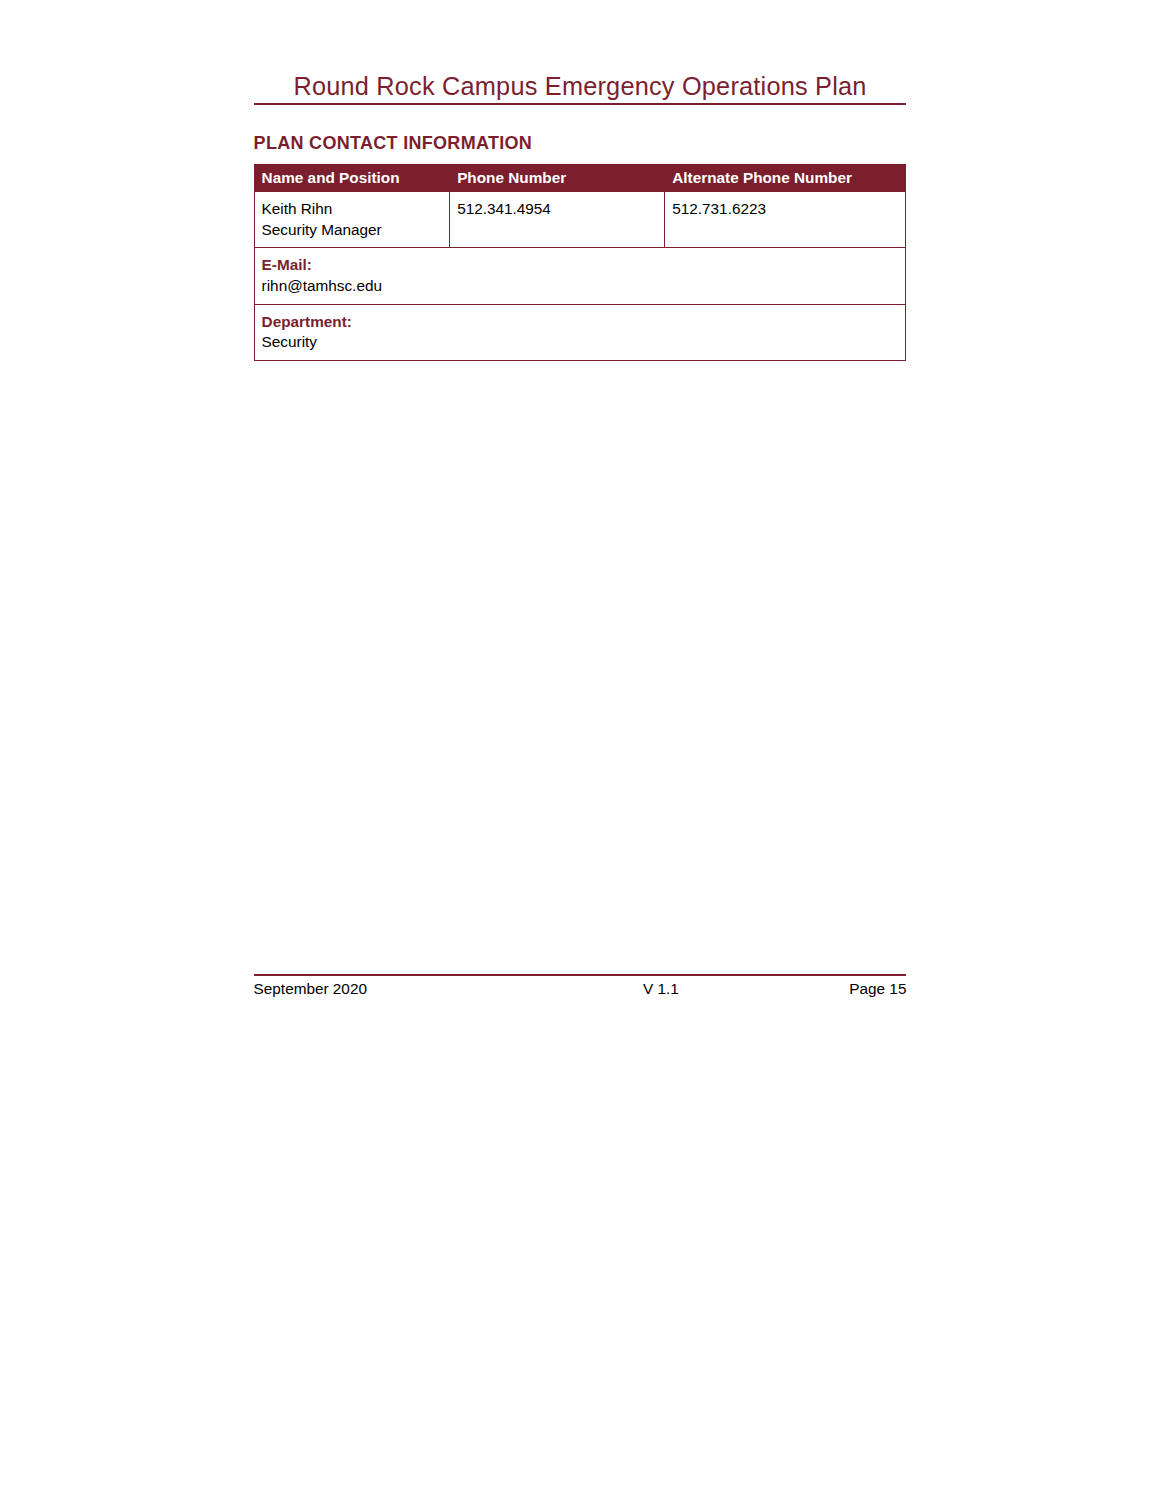Round Rock Campus Emergency Operations Plan
PLAN CONTACT INFORMATION
| Name and Position | Phone Number | Alternate Phone Number |
| --- | --- | --- |
| Keith Rihn Security Manager | 512.341.4954 | 512.731.6223 |
| E-Mail: rihn@tamhsc.edu |
| Department: Security |
September 2020
V 1.1
Page 15